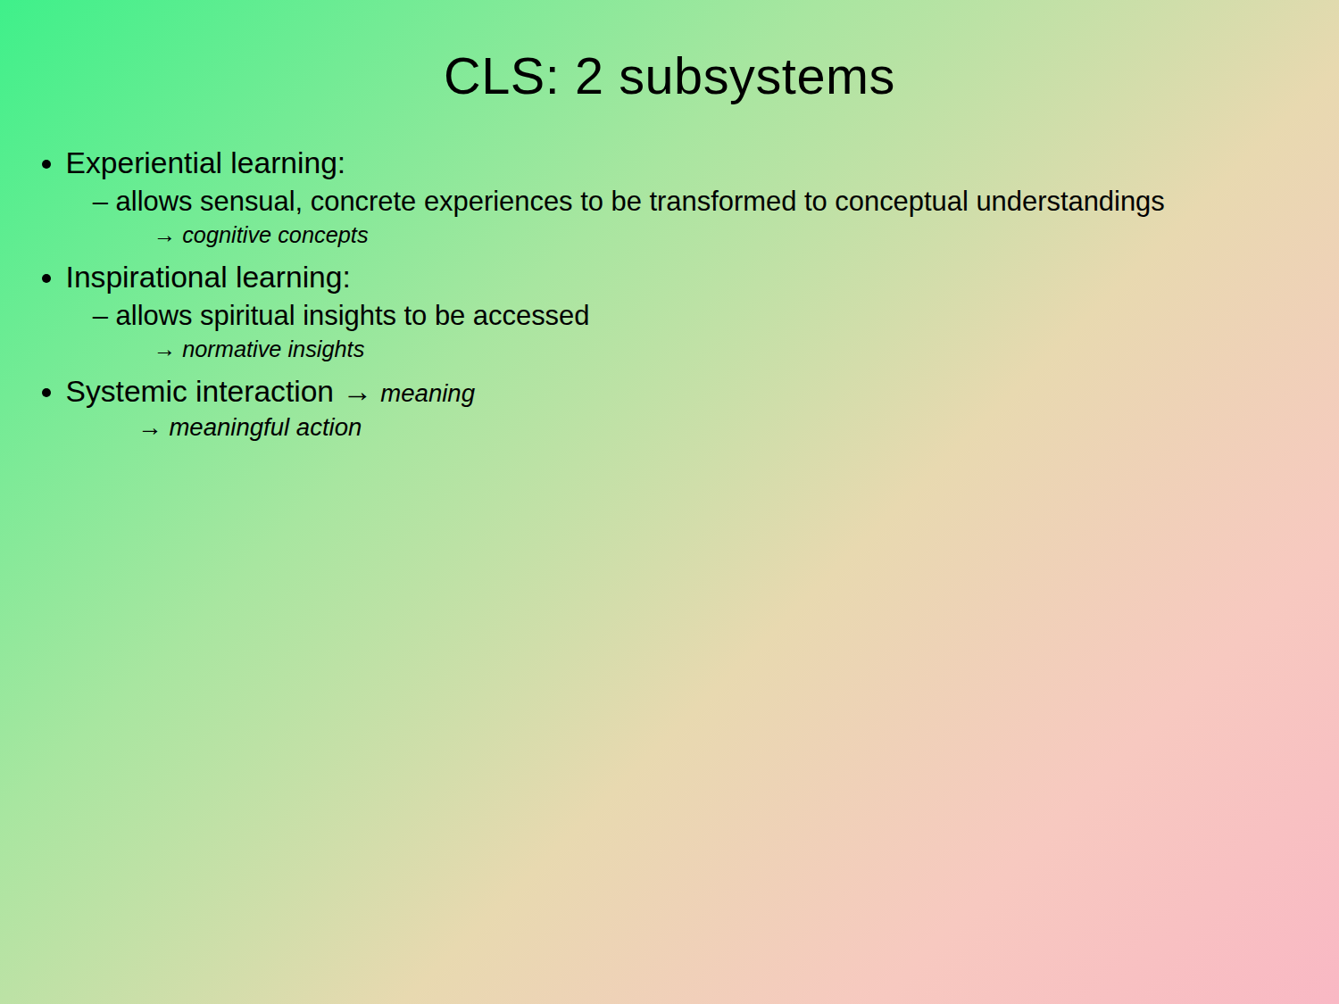CLS: 2 subsystems
Experiential learning:
– allows sensual, concrete experiences to be transformed to conceptual understandings
→ cognitive concepts
Inspirational learning:
– allows spiritual insights to be accessed
→ normative insights
Systemic interaction → meaning
→ meaningful action